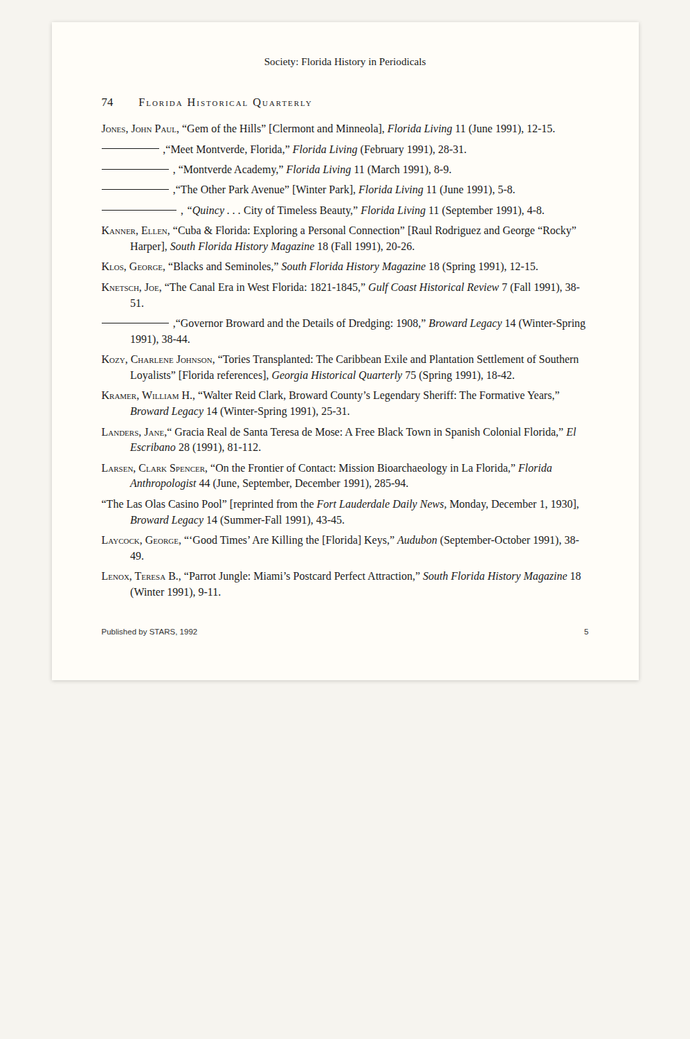Society: Florida History in Periodicals
74 Florida Historical Quarterly
Jones, John Paul, “Gem of the Hills” [Clermont and Minneola], Florida Living 11 (June 1991), 12-15.
,“Meet Montverde, Florida,” Florida Living (February 1991), 28-31.
, “Montverde Academy,” Florida Living 11 (March 1991), 8-9.
,“The Other Park Avenue” [Winter Park], Florida Living 11 (June 1991), 5-8.
, “Quincy . . . City of Timeless Beauty,” Florida Living 11 (September 1991), 4-8.
Kanner, Ellen, “Cuba & Florida: Exploring a Personal Connection” [Raul Rodriguez and George “Rocky” Harper], South Florida History Magazine 18 (Fall 1991), 20-26.
Klos, George, “Blacks and Seminoles,” South Florida History Magazine 18 (Spring 1991), 12-15.
Knetsch, Joe, “The Canal Era in West Florida: 1821-1845,” Gulf Coast Historical Review 7 (Fall 1991), 38-51.
,“Governor Broward and the Details of Dredging: 1908,” Broward Legacy 14 (Winter-Spring 1991), 38-44.
Kozy, Charlene Johnson, “Tories Transplanted: The Caribbean Exile and Plantation Settlement of Southern Loyalists” [Florida references], Georgia Historical Quarterly 75 (Spring 1991), 18-42.
Kramer, William H., “Walter Reid Clark, Broward County’s Legendary Sheriff: The Formative Years,” Broward Legacy 14 (Winter-Spring 1991), 25-31.
Landers, Jane,“ Gracia Real de Santa Teresa de Mose: A Free Black Town in Spanish Colonial Florida,” El Escribano 28 (1991), 81-112.
Larsen, Clark Spencer, “On the Frontier of Contact: Mission Bioarchaeology in La Florida,” Florida Anthropologist 44 (June, September, December 1991), 285-94.
“The Las Olas Casino Pool” [reprinted from the Fort Lauderdale Daily News, Monday, December 1, 1930], Broward Legacy 14 (Summer-Fall 1991), 43-45.
Laycock, George, “‘Good Times’ Are Killing the [Florida] Keys,” Audubon (September-October 1991), 38-49.
Lenox, Teresa B., “Parrot Jungle: Miami’s Postcard Perfect Attraction,” South Florida History Magazine 18 (Winter 1991), 9-11.
Published by STARS, 1992 5